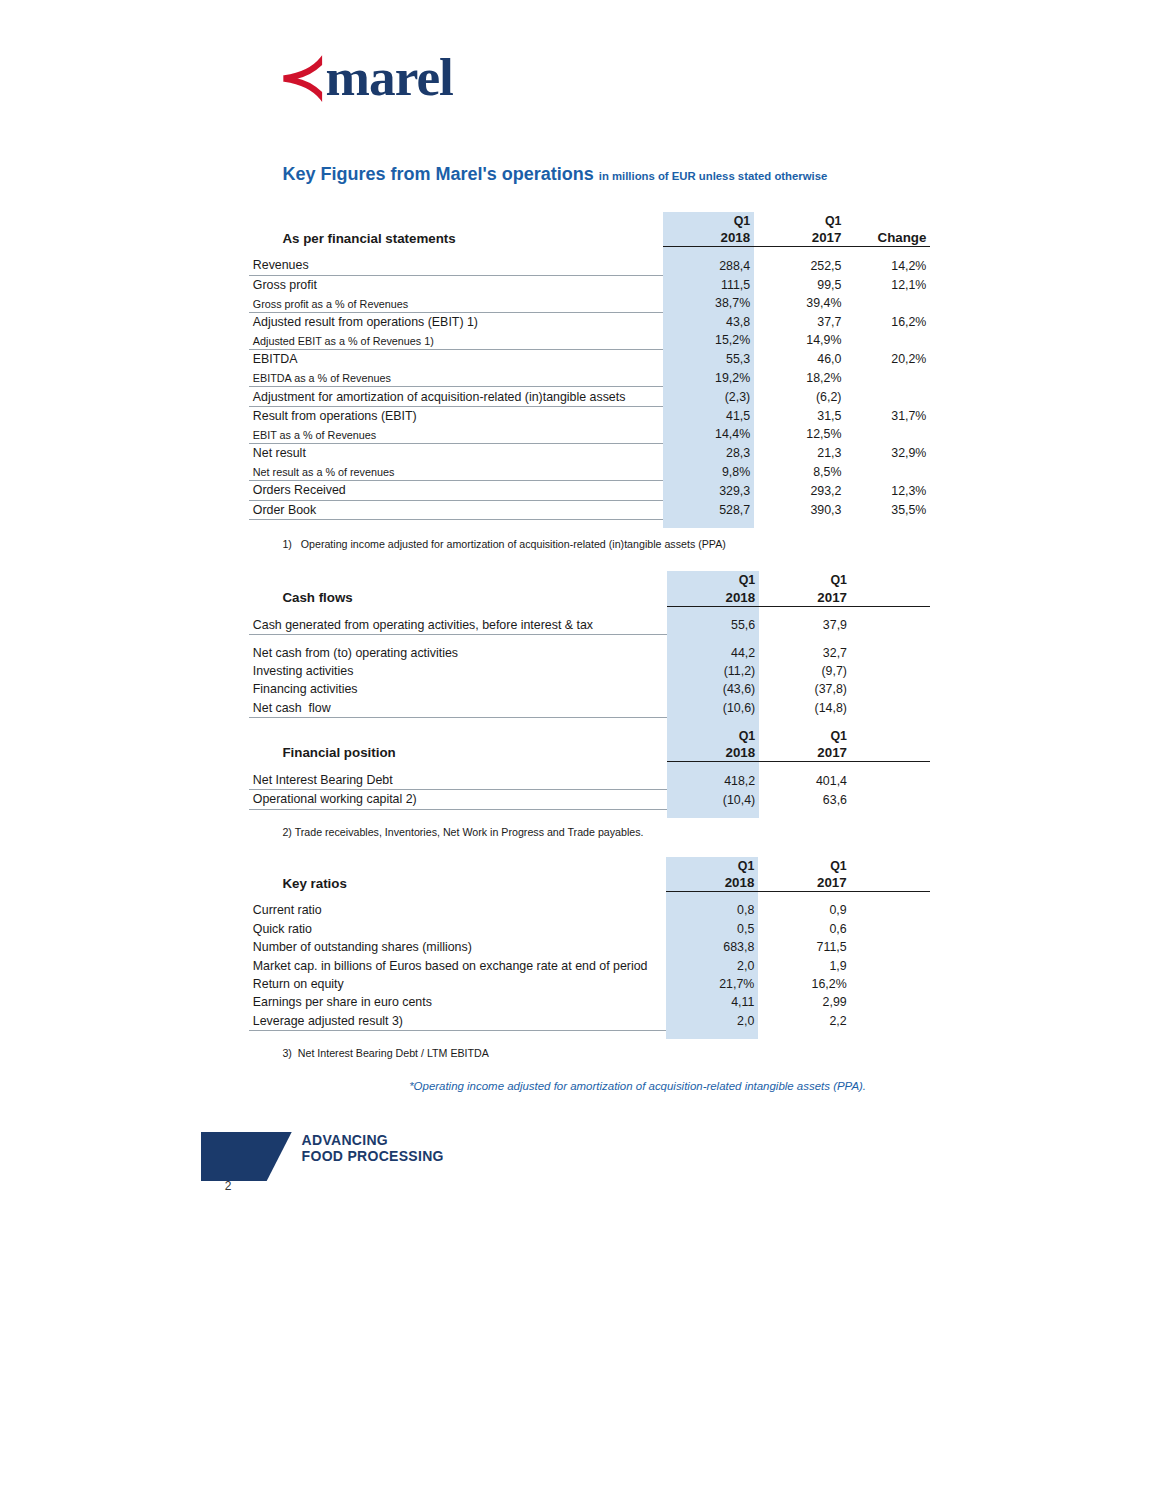≺marel
Key Figures from Marel's operations in millions of EUR unless stated otherwise
| | Q1 | Q1 | |
| As per financial statements | 2018 | 2017 | Change |
| Revenues | 288,4 | 252,5 | 14,2% |
| Gross profit | 111,5 | 99,5 | 12,1% |
| Gross profit as a % of Revenues | 38,7% | 39,4% | |
| Adjusted result from operations (EBIT) 1) | 43,8 | 37,7 | 16,2% |
| Adjusted EBIT as a % of Revenues 1) | 15,2% | 14,9% | |
| EBITDA | 55,3 | 46,0 | 20,2% |
| EBITDA as a % of Revenues | 19,2% | 18,2% | |
| Adjustment for amortization of acquisition-related (in)tangible assets | (2,3) | (6,2) | |
| Result from operations (EBIT) | 41,5 | 31,5 | 31,7% |
| EBIT as a % of Revenues | 14,4% | 12,5% | |
| Net result | 28,3 | 21,3 | 32,9% |
| Net result as a % of revenues | 9,8% | 8,5% | |
| Orders Received | 329,3 | 293,2 | 12,3% |
| Order Book | 528,7 | 390,3 | 35,5% |
1) Operating income adjusted for amortization of acquisition-related (in)tangible assets (PPA)
| | Q1 | Q1 | |
| Cash flows | 2018 | 2017 | |
| Cash generated from operating activities, before interest & tax | 55,6 | 37,9 | |
| Net cash from (to) operating activities | 44,2 | 32,7 | |
| Investing activities | (11,2) | (9,7) | |
| Financing activities | (43,6) | (37,8) | |
| Net cash flow | (10,6) | (14,8) | |
| | Q1 | Q1 | |
| Financial position | 2018 | 2017 | |
| Net Interest Bearing Debt | 418,2 | 401,4 | |
| Operational working capital 2) | (10,4) | 63,6 | |
2) Trade receivables, Inventories, Net Work in Progress and Trade payables.
| | Q1 | Q1 | |
| Key ratios | 2018 | 2017 | |
| Current ratio | 0,8 | 0,9 | |
| Quick ratio | 0,5 | 0,6 | |
| Number of outstanding shares (millions) | 683,8 | 711,5 | |
| Market cap. in billions of Euros based on exchange rate at end of period | 2,0 | 1,9 | |
| Return on equity | 21,7% | 16,2% | |
| Earnings per share in euro cents | 4,11 | 2,99 | |
| Leverage adjusted result 3) | 2,0 | 2,2 | |
3) Net Interest Bearing Debt / LTM EBITDA
*Operating income adjusted for amortization of acquisition-related intangible assets (PPA).
ADVANCING
FOOD PROCESSING
2